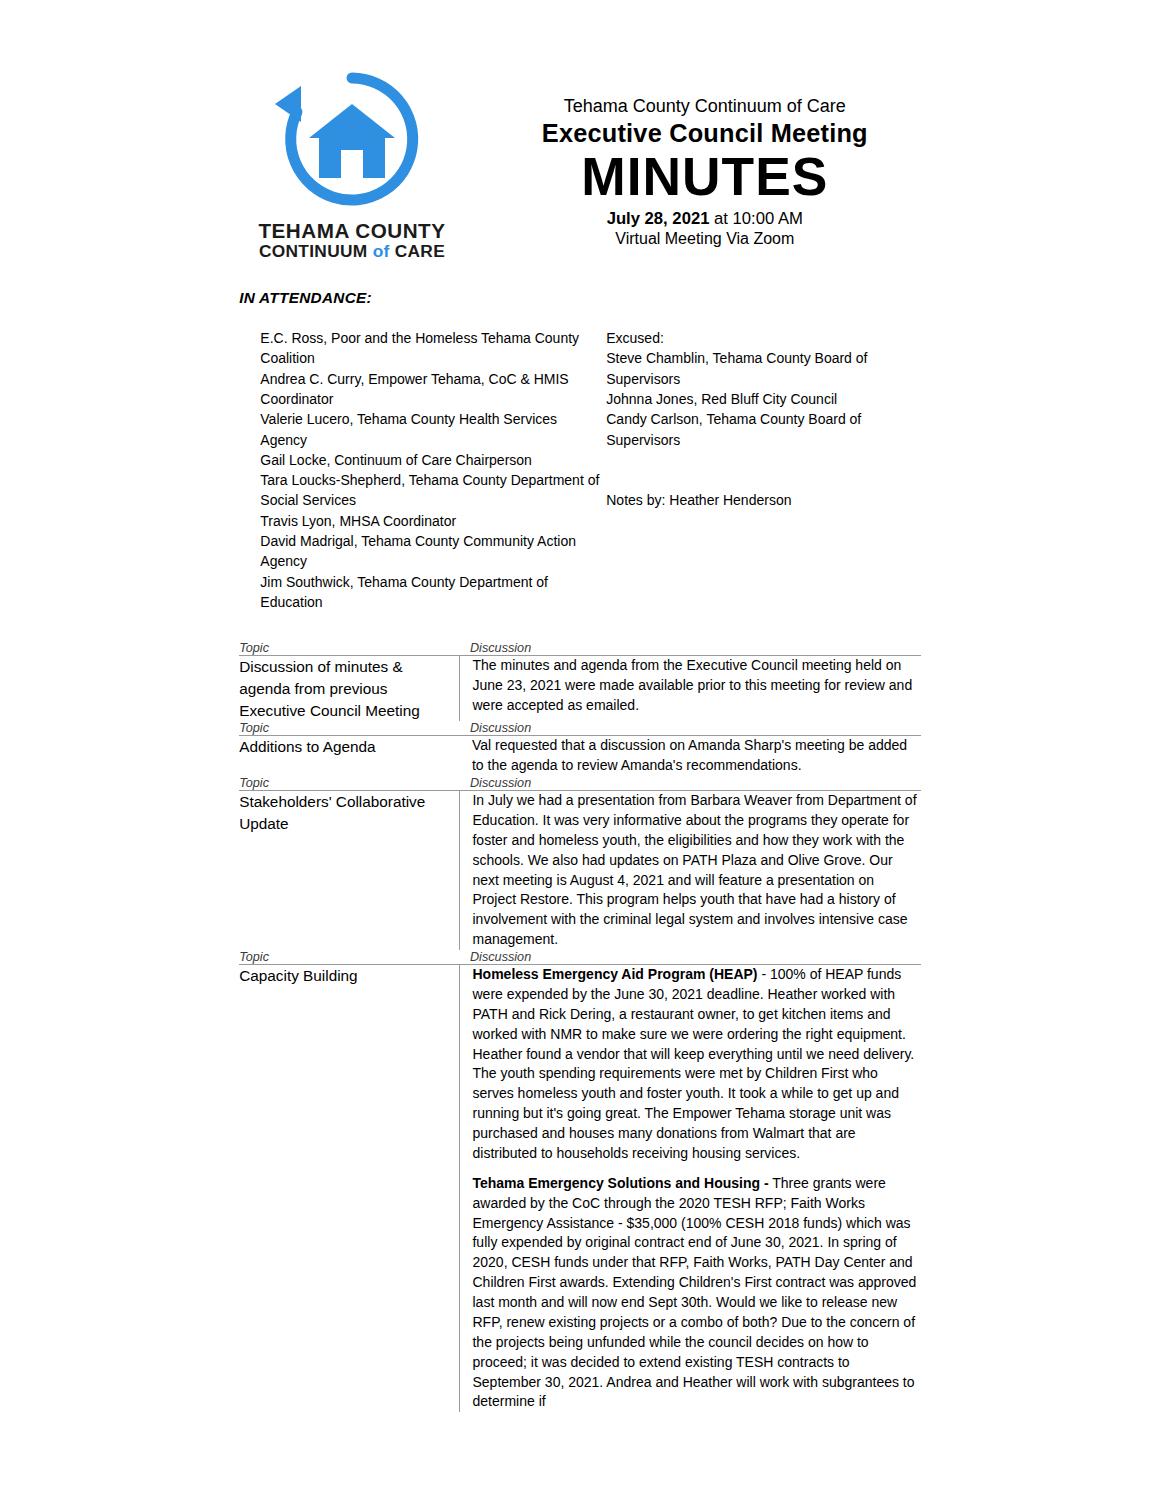TEHAMA COUNTY
CONTINUUM of CARE
Tehama County Continuum of Care
Executive Council Meeting
MINUTES
July 28, 2021 at 10:00 AM
Virtual Meeting Via Zoom
IN ATTENDANCE:
E.C. Ross, Poor and the Homeless Tehama County Coalition
Andrea C. Curry, Empower Tehama, CoC & HMIS Coordinator
Valerie Lucero, Tehama County Health Services Agency
Gail Locke, Continuum of Care Chairperson
Tara Loucks-Shepherd, Tehama County Department of Social Services
Travis Lyon, MHSA Coordinator
David Madrigal, Tehama County Community Action Agency
Jim Southwick, Tehama County Department of Education
Excused:
Steve Chamblin, Tehama County Board of Supervisors
Johnna Jones, Red Bluff City Council
Candy Carlson, Tehama County Board of Supervisors
Notes by: Heather Henderson
| Topic | Discussion |
| Discussion of minutes & agenda from previous Executive Council Meeting | The minutes and agenda from the Executive Council meeting held on June 23, 2021 were made available prior to this meeting for review and were accepted as emailed. |
| Topic | Discussion |
| Additions to Agenda | Val requested that a discussion on Amanda Sharp's meeting be added to the agenda to review Amanda's recommendations. |
| Topic | Discussion |
| Stakeholders' Collaborative Update | In July we had a presentation from Barbara Weaver from Department of Education. It was very informative about the programs they operate for foster and homeless youth, the eligibilities and how they work with the schools. We also had updates on PATH Plaza and Olive Grove. Our next meeting is August 4, 2021 and will feature a presentation on Project Restore. This program helps youth that have had a history of involvement with the criminal legal system and involves intensive case management. |
| Topic | Discussion |
| Capacity Building | Homeless Emergency Aid Program (HEAP) - 100% of HEAP funds were expended by the June 30, 2021 deadline. Heather worked with PATH and Rick Dering, a restaurant owner, to get kitchen items and worked with NMR to make sure we were ordering the right equipment. Heather found a vendor that will keep everything until we need delivery. The youth spending requirements were met by Children First who serves homeless youth and foster youth. It took a while to get up and running but it's going great. The Empower Tehama storage unit was purchased and houses many donations from Walmart that are distributed to households receiving housing services. Tehama Emergency Solutions and Housing - Three grants were awarded by the CoC through the 2020 TESH RFP; Faith Works Emergency Assistance - $35,000 (100% CESH 2018 funds) which was fully expended by original contract end of June 30, 2021. In spring of 2020, CESH funds under that RFP, Faith Works, PATH Day Center and Children First awards. Extending Children's First contract was approved last month and will now end Sept 30th. Would we like to release new RFP, renew existing projects or a combo of both? Due to the concern of the projects being unfunded while the council decides on how to proceed; it was decided to extend existing TESH contracts to September 30, 2021. Andrea and Heather will work with subgrantees to determine if |